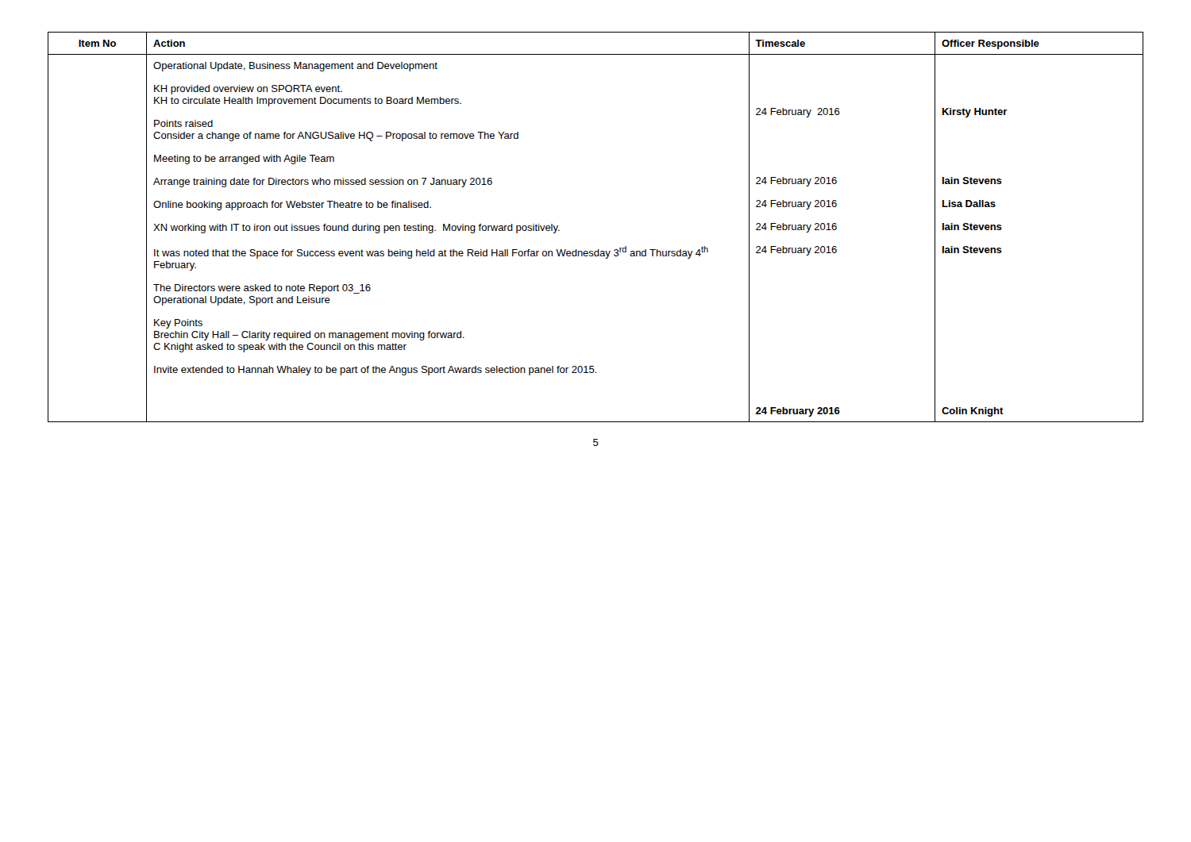| Item No | Action | Timescale | Officer Responsible |
| --- | --- | --- | --- |
| | Operational Update, Business Management and Development KH provided overview on SPORTA event. KH to circulate Health Improvement Documents to Board Members. Points raised Consider a change of name for ANGUSalive HQ – Proposal to remove The Yard Meeting to be arranged with Agile Team Arrange training date for Directors who missed session on 7 January 2016 Online booking approach for Webster Theatre to be finalised. XN working with IT to iron out issues found during pen testing. Moving forward positively. It was noted that the Space for Success event was being held at the Reid Hall Forfar on Wednesday 3 rd and Thursday 4 th February. The Directors were asked to note Report 03_16 Operational Update, Sport and Leisure Key Points Brechin City Hall – Clarity required on management moving forward. C Knight asked to speak with the Council on this matter Invite extended to Hannah Whaley to be part of the Angus Sport Awards selection panel for 2015. | 24 February 2016 24 February 2016 24 February 2016 24 February 2016 24 February 2016 24 February 2016 | Kirsty Hunter Iain Stevens Lisa Dallas Iain Stevens Iain Stevens Colin Knight |
5